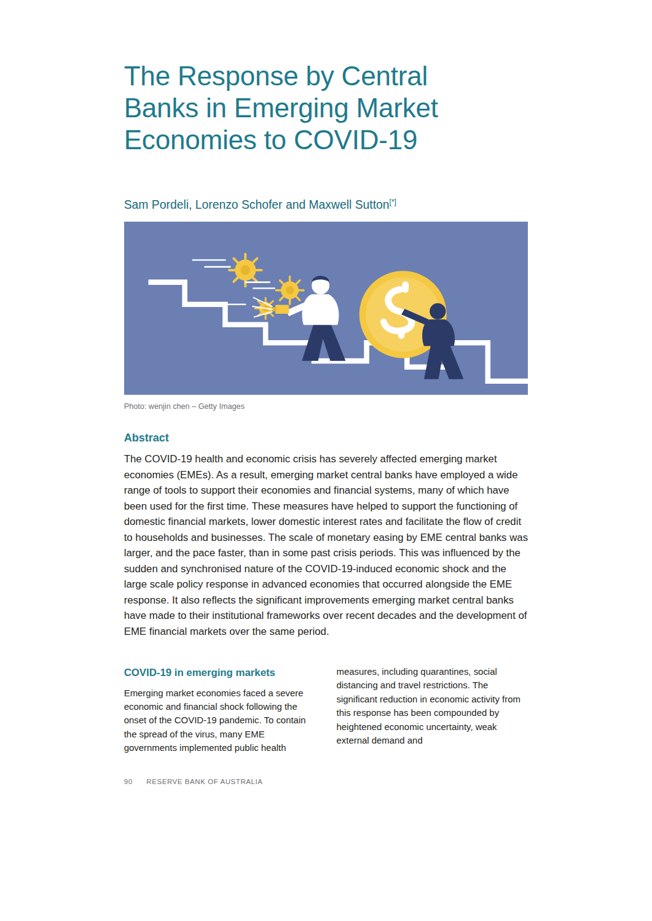The Response by Central Banks in Emerging Market Economies to COVID-19
Sam Pordeli, Lorenzo Schofer and Maxwell Sutton[*]
Photo: wenjin chen – Getty Images
Abstract
The COVID-19 health and economic crisis has severely affected emerging market economies (EMEs). As a result, emerging market central banks have employed a wide range of tools to support their economies and financial systems, many of which have been used for the first time. These measures have helped to support the functioning of domestic financial markets, lower domestic interest rates and facilitate the flow of credit to households and businesses. The scale of monetary easing by EME central banks was larger, and the pace faster, than in some past crisis periods. This was influenced by the sudden and synchronised nature of the COVID-19-induced economic shock and the large scale policy response in advanced economies that occurred alongside the EME response. It also reflects the significant improvements emerging market central banks have made to their institutional frameworks over recent decades and the development of EME financial markets over the same period.
COVID-19 in emerging markets
Emerging market economies faced a severe economic and financial shock following the onset of the COVID-19 pandemic. To contain the spread of the virus, many EME governments implemented public health measures, including quarantines, social distancing and travel restrictions. The significant reduction in economic activity from this response has been compounded by heightened economic uncertainty, weak external demand and
90 Reserve Bank of Australia